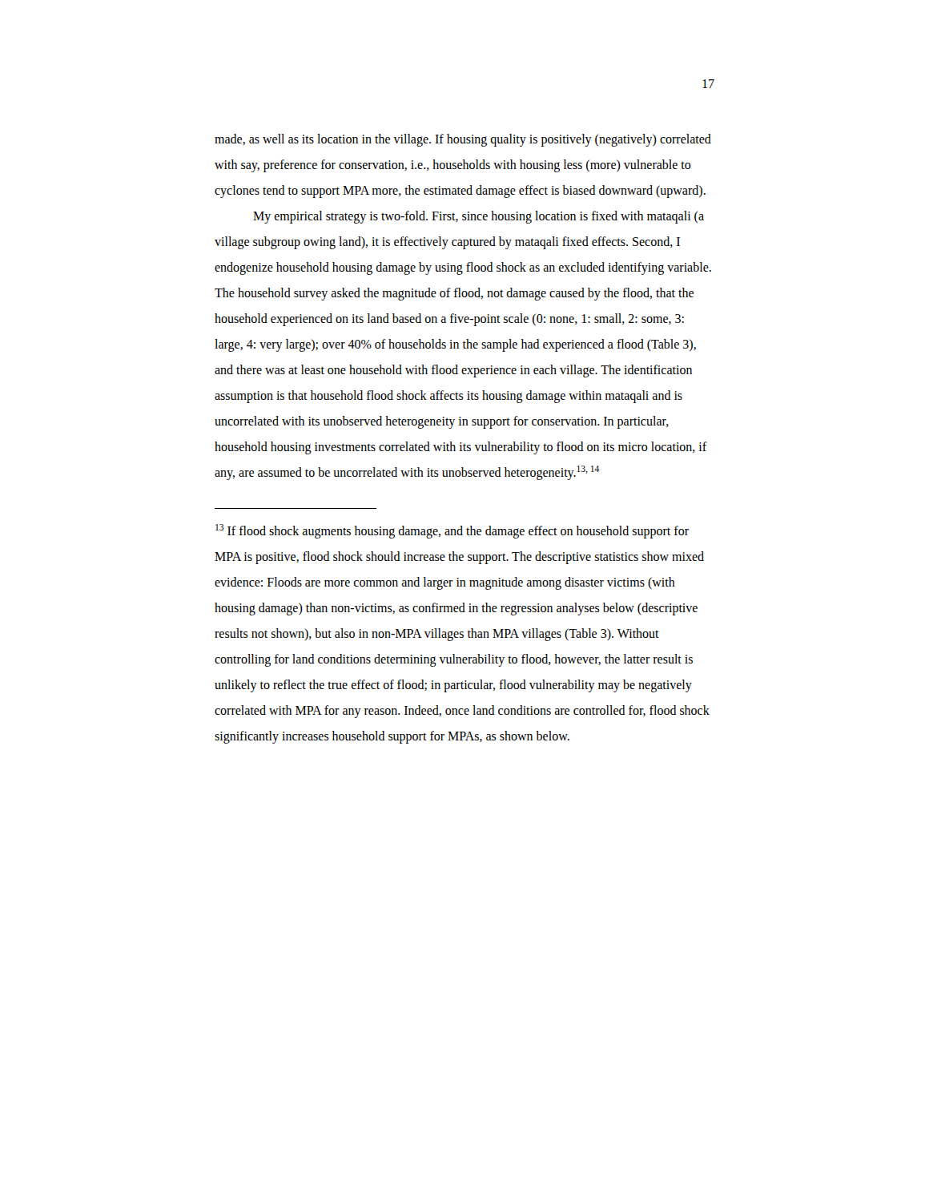17
made, as well as its location in the village. If housing quality is positively (negatively) correlated with say, preference for conservation, i.e., households with housing less (more) vulnerable to cyclones tend to support MPA more, the estimated damage effect is biased downward (upward).
My empirical strategy is two-fold. First, since housing location is fixed with mataqali (a village subgroup owing land), it is effectively captured by mataqali fixed effects. Second, I endogenize household housing damage by using flood shock as an excluded identifying variable. The household survey asked the magnitude of flood, not damage caused by the flood, that the household experienced on its land based on a five-point scale (0: none, 1: small, 2: some, 3: large, 4: very large); over 40% of households in the sample had experienced a flood (Table 3), and there was at least one household with flood experience in each village. The identification assumption is that household flood shock affects its housing damage within mataqali and is uncorrelated with its unobserved heterogeneity in support for conservation. In particular, household housing investments correlated with its vulnerability to flood on its micro location, if any, are assumed to be uncorrelated with its unobserved heterogeneity.13, 14
13 If flood shock augments housing damage, and the damage effect on household support for MPA is positive, flood shock should increase the support. The descriptive statistics show mixed evidence: Floods are more common and larger in magnitude among disaster victims (with housing damage) than non-victims, as confirmed in the regression analyses below (descriptive results not shown), but also in non-MPA villages than MPA villages (Table 3). Without controlling for land conditions determining vulnerability to flood, however, the latter result is unlikely to reflect the true effect of flood; in particular, flood vulnerability may be negatively correlated with MPA for any reason. Indeed, once land conditions are controlled for, flood shock significantly increases household support for MPAs, as shown below.